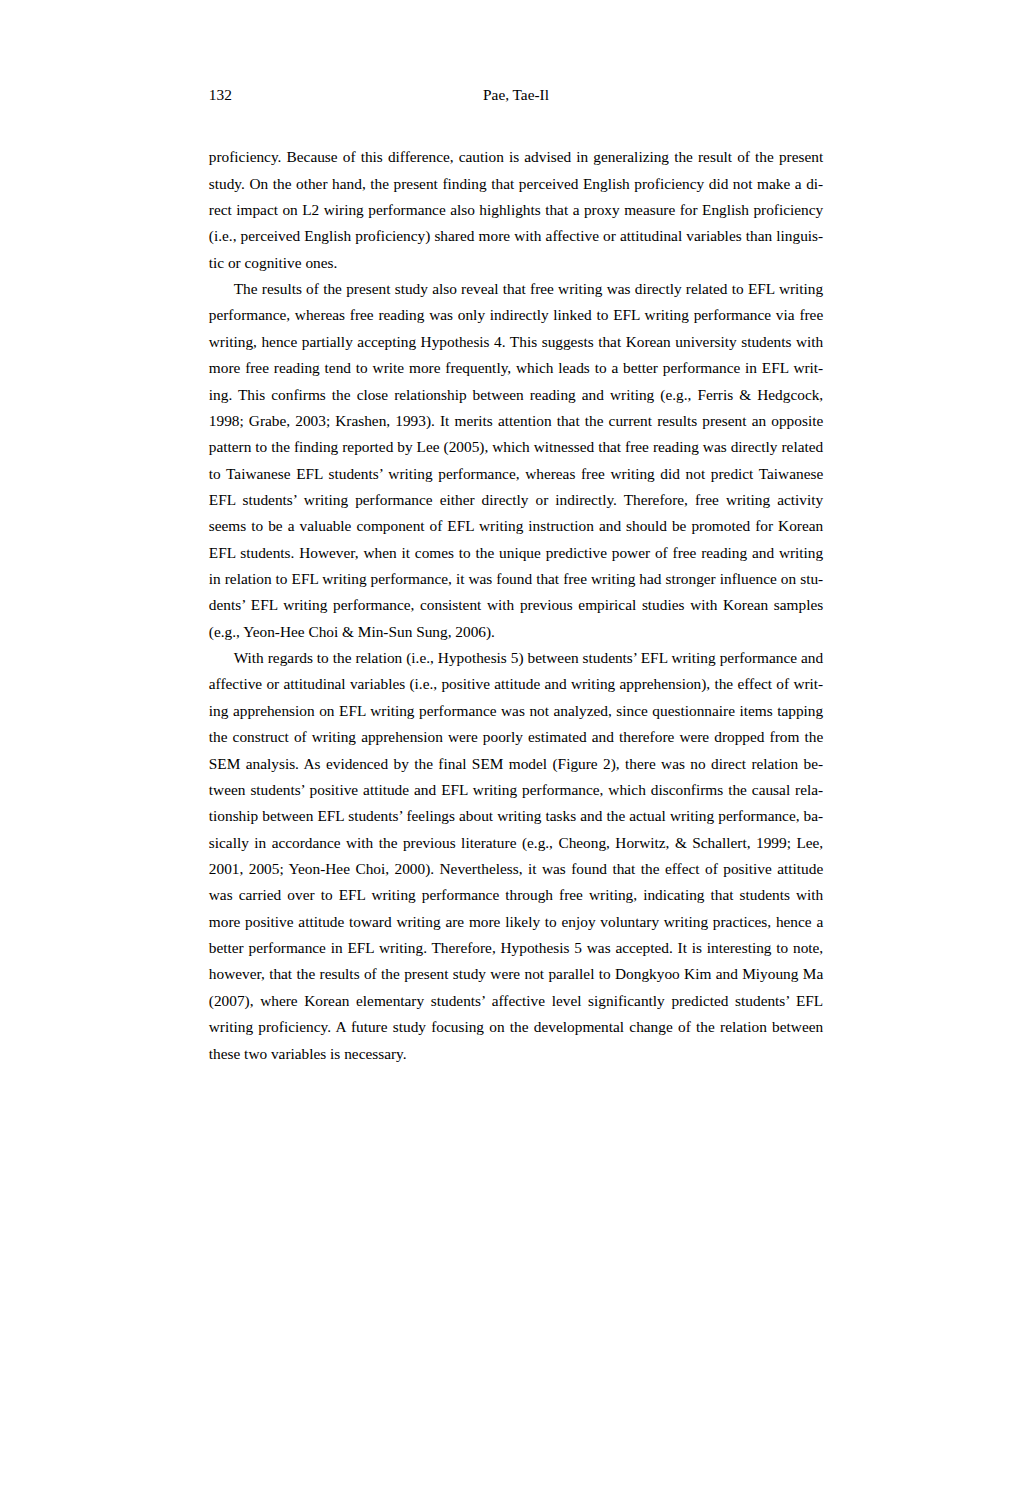132
Pae, Tae-Il
proficiency. Because of this difference, caution is advised in generalizing the result of the present study. On the other hand, the present finding that perceived English proficiency did not make a direct impact on L2 wiring performance also highlights that a proxy measure for English proficiency (i.e., perceived English proficiency) shared more with affective or attitudinal variables than linguistic or cognitive ones.
The results of the present study also reveal that free writing was directly related to EFL writing performance, whereas free reading was only indirectly linked to EFL writing performance via free writing, hence partially accepting Hypothesis 4. This suggests that Korean university students with more free reading tend to write more frequently, which leads to a better performance in EFL writing. This confirms the close relationship between reading and writing (e.g., Ferris & Hedgcock, 1998; Grabe, 2003; Krashen, 1993). It merits attention that the current results present an opposite pattern to the finding reported by Lee (2005), which witnessed that free reading was directly related to Taiwanese EFL students’ writing performance, whereas free writing did not predict Taiwanese EFL students’ writing performance either directly or indirectly. Therefore, free writing activity seems to be a valuable component of EFL writing instruction and should be promoted for Korean EFL students. However, when it comes to the unique predictive power of free reading and writing in relation to EFL writing performance, it was found that free writing had stronger influence on students’ EFL writing performance, consistent with previous empirical studies with Korean samples (e.g., Yeon-Hee Choi & Min-Sun Sung, 2006).
With regards to the relation (i.e., Hypothesis 5) between students’ EFL writing performance and affective or attitudinal variables (i.e., positive attitude and writing apprehension), the effect of writing apprehension on EFL writing performance was not analyzed, since questionnaire items tapping the construct of writing apprehension were poorly estimated and therefore were dropped from the SEM analysis. As evidenced by the final SEM model (Figure 2), there was no direct relation between students’ positive attitude and EFL writing performance, which disconfirms the causal relationship between EFL students’ feelings about writing tasks and the actual writing performance, basically in accordance with the previous literature (e.g., Cheong, Horwitz, & Schallert, 1999; Lee, 2001, 2005; Yeon-Hee Choi, 2000). Nevertheless, it was found that the effect of positive attitude was carried over to EFL writing performance through free writing, indicating that students with more positive attitude toward writing are more likely to enjoy voluntary writing practices, hence a better performance in EFL writing. Therefore, Hypothesis 5 was accepted. It is interesting to note, however, that the results of the present study were not parallel to Dongkyoo Kim and Miyoung Ma (2007), where Korean elementary students’ affective level significantly predicted students’ EFL writing proficiency. A future study focusing on the developmental change of the relation between these two variables is necessary.